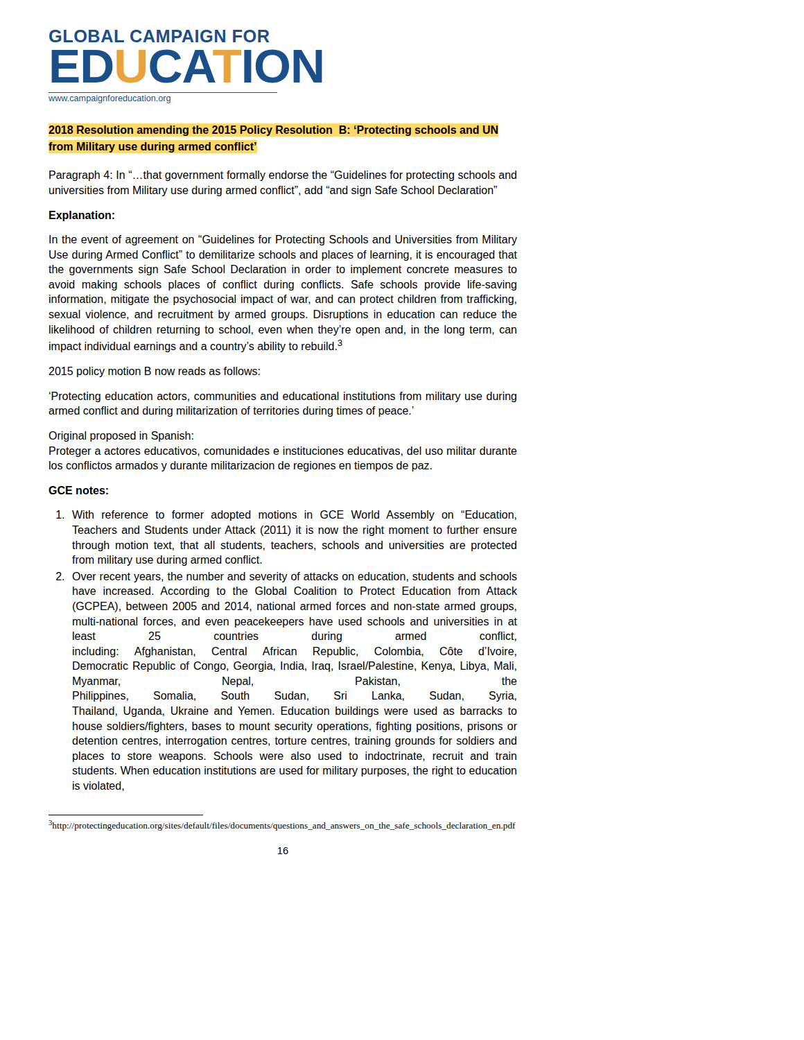GLOBAL CAMPAIGN FOR EDUCATION www.campaignforeducation.org
2018 Resolution amending the 2015 Policy Resolution B: ‘Protecting schools and UN from Military use during armed conflict’
Paragraph 4: In “…that government formally endorse the “Guidelines for protecting schools and universities from Military use during armed conflict”, add “and sign Safe School Declaration”
Explanation:
In the event of agreement on “Guidelines for Protecting Schools and Universities from Military Use during Armed Conflict” to demilitarize schools and places of learning, it is encouraged that the governments sign Safe School Declaration in order to implement concrete measures to avoid making schools places of conflict during conflicts. Safe schools provide life-saving information, mitigate the psychosocial impact of war, and can protect children from trafficking, sexual violence, and recruitment by armed groups. Disruptions in education can reduce the likelihood of children returning to school, even when they’re open and, in the long term, can impact individual earnings and a country’s ability to rebuild.3
2015 policy motion B now reads as follows:
‘Protecting education actors, communities and educational institutions from military use during armed conflict and during militarization of territories during times of peace.’
Original proposed in Spanish:
Proteger a actores educativos, comunidades e instituciones educativas, del uso militar durante los conflictos armados y durante militarizacion de regiones en tiempos de paz.
GCE notes:
With reference to former adopted motions in GCE World Assembly on “Education, Teachers and Students under Attack (2011) it is now the right moment to further ensure through motion text, that all students, teachers, schools and universities are protected from military use during armed conflict.
Over recent years, the number and severity of attacks on education, students and schools have increased. According to the Global Coalition to Protect Education from Attack (GCPEA), between 2005 and 2014, national armed forces and non-state armed groups, multi-national forces, and even peacekeepers have used schools and universities in at least 25 countries during armed conflict, including: Afghanistan, Central African Republic, Colombia, Côte d’Ivoire, Democratic Republic of Congo, Georgia, India, Iraq, Israel/Palestine, Kenya, Libya, Mali, Myanmar, Nepal, Pakistan, the Philippines, Somalia, South Sudan, Sri Lanka, Sudan, Syria, Thailand, Uganda, Ukraine and Yemen. Education buildings were used as barracks to house soldiers/fighters, bases to mount security operations, fighting positions, prisons or detention centres, interrogation centres, torture centres, training grounds for soldiers and places to store weapons. Schools were also used to indoctrinate, recruit and train students. When education institutions are used for military purposes, the right to education is violated,
3http://protectingeducation.org/sites/default/files/documents/questions_and_answers_on_the_safe_schools_declaration_en.pdf
16